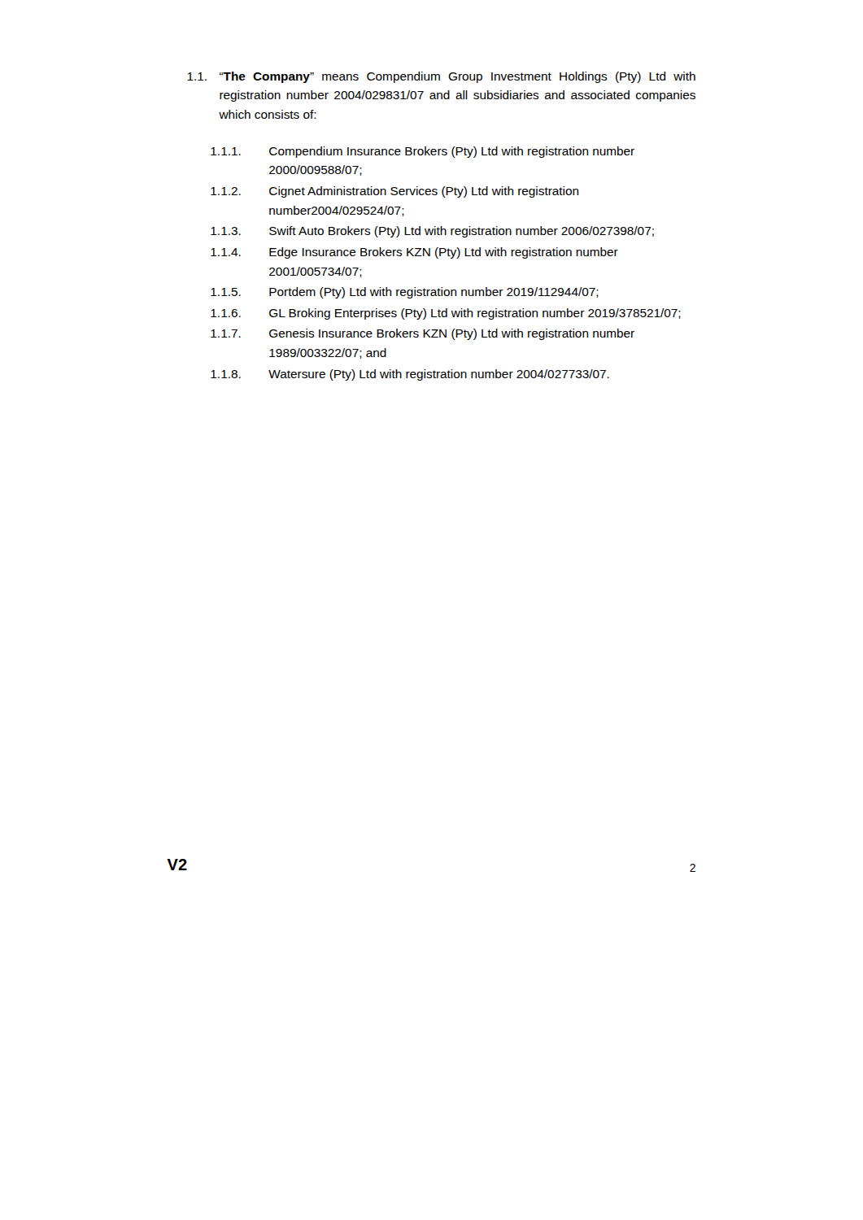1.1.
“The Company” means Compendium Group Investment Holdings (Pty) Ltd with registration number 2004/029831/07 and all subsidiaries and associated companies which consists of:
1.1.1.
Compendium Insurance Brokers (Pty) Ltd with registration number 2000/009588/07;
1.1.2.
Cignet Administration Services (Pty) Ltd with registration number2004/029524/07;
1.1.3.
Swift Auto Brokers (Pty) Ltd with registration number 2006/027398/07;
1.1.4.
Edge Insurance Brokers KZN (Pty) Ltd with registration number 2001/005734/07;
1.1.5.
Portdem (Pty) Ltd with registration number 2019/112944/07;
1.1.6.
GL Broking Enterprises (Pty) Ltd with registration number 2019/378521/07;
1.1.7.
Genesis Insurance Brokers KZN (Pty) Ltd with registration number 1989/003322/07; and
1.1.8.
Watersure (Pty) Ltd with registration number 2004/027733/07.
V2
2